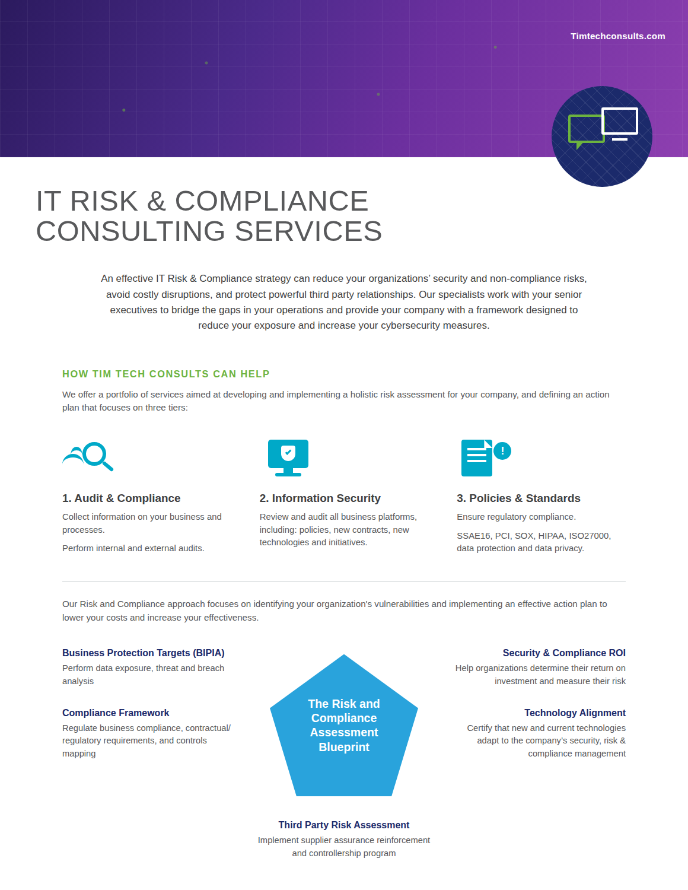Timtechconsults.com
IT Risk & Compliance
Consulting Services
An effective IT Risk & Compliance strategy can reduce your organizations’ security and non-compliance risks, avoid costly disruptions, and protect powerful third party relationships. Our specialists work with your senior executives to bridge the gaps in your operations and provide your company with a framework designed to reduce your exposure and increase your cybersecurity measures.
How Tim Tech Consults Can Help
We offer a portfolio of services aimed at developing and implementing a holistic risk assessment for your company, and defining an action plan that focuses on three tiers:
1. Audit & Compliance
Collect information on your business and processes.
Perform internal and external audits.
2. Information Security
Review and audit all business platforms, including: policies, new contracts, new technologies and initiatives.
3. Policies & Standards
Ensure regulatory compliance.
SSAE16, PCI, SOX, HIPAA, ISO27000, data protection and data privacy.
Our Risk and Compliance approach focuses on identifying your organization's vulnerabilities and implementing an effective action plan to lower your costs and increase your effectiveness.
Business Protection Targets (BIPIA)
Perform data exposure, threat and breach analysis
The Risk and
Compliance
Assessment
Blueprint
Security & Compliance ROI
Help organizations determine their return on investment and measure their risk
Compliance Framework
Regulate business compliance, contractual/ regulatory requirements, and controls mapping
Technology Alignment
Certify that new and current technologies adapt to the company’s security, risk & compliance management
Third Party Risk Assessment
Implement supplier assurance reinforcement and controllership program